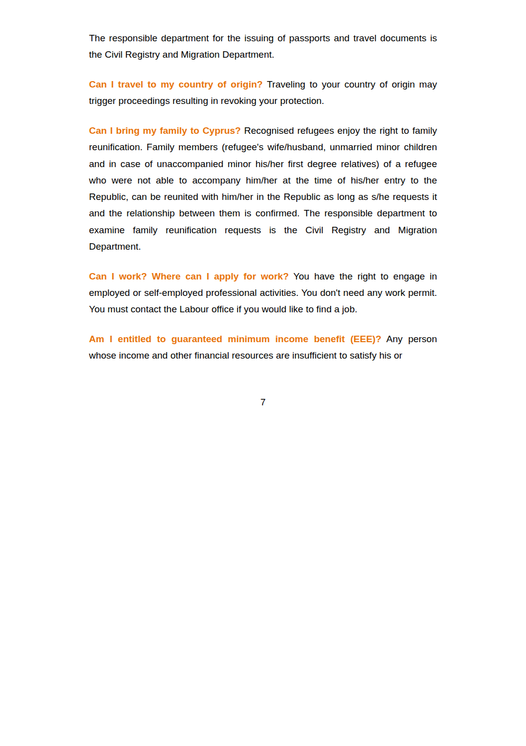The responsible department for the issuing of passports and travel documents is the Civil Registry and Migration Department.
Can I travel to my country of origin? Traveling to your country of origin may trigger proceedings resulting in revoking your protection.
Can I bring my family to Cyprus? Recognised refugees enjoy the right to family reunification. Family members (refugee's wife/husband, unmarried minor children and in case of unaccompanied minor his/her first degree relatives) of a refugee who were not able to accompany him/her at the time of his/her entry to the Republic, can be reunited with him/her in the Republic as long as s/he requests it and the relationship between them is confirmed. The responsible department to examine family reunification requests is the Civil Registry and Migration Department.
Can I work? Where can I apply for work? You have the right to engage in employed or self-employed professional activities. You don't need any work permit. You must contact the Labour office if you would like to find a job.
Am I entitled to guaranteed minimum income benefit (EEE)? Any person whose income and other financial resources are insufficient to satisfy his or
7